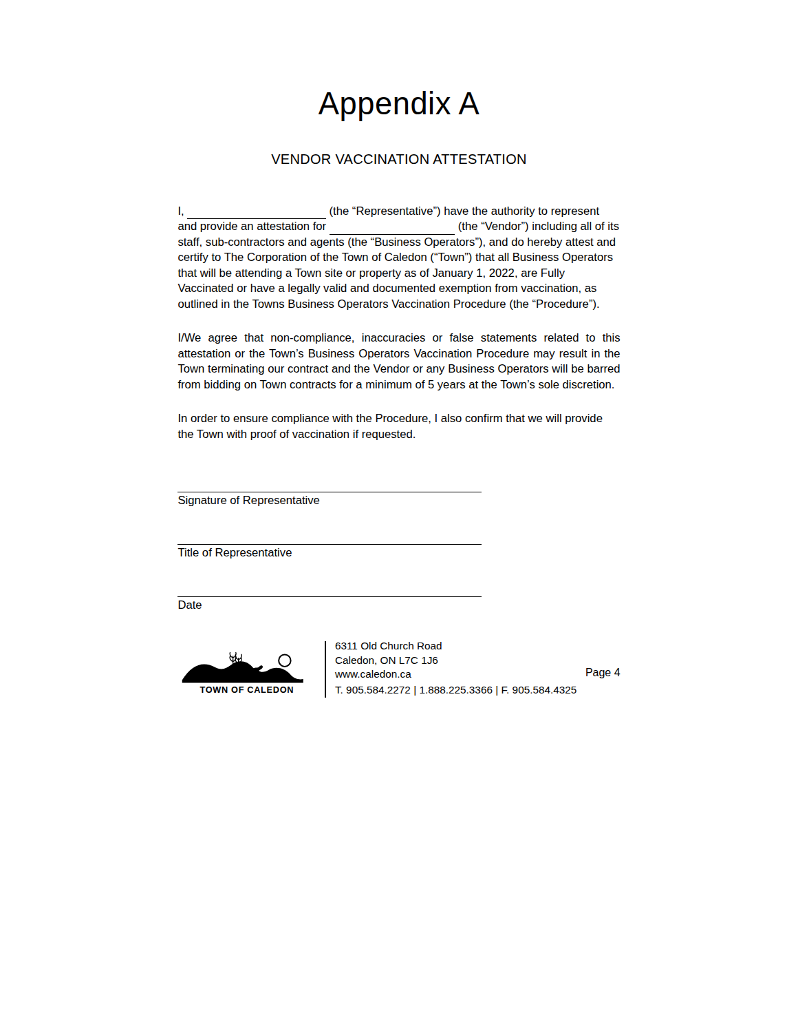Appendix A
VENDOR VACCINATION ATTESTATION
I, (the “Representative”) have the authority to represent and provide an attestation for (the “Vendor”) including all of its staff, sub-contractors and agents (the “Business Operators”), and do hereby attest and certify to The Corporation of the Town of Caledon (“Town”) that all Business Operators that will be attending a Town site or property as of January 1, 2022, are Fully Vaccinated or have a legally valid and documented exemption from vaccination, as outlined in the Towns Business Operators Vaccination Procedure (the “Procedure”).
I/We agree that non-compliance, inaccuracies or false statements related to this attestation or the Town’s Business Operators Vaccination Procedure may result in the Town terminating our contract and the Vendor or any Business Operators will be barred from bidding on Town contracts for a minimum of 5 years at the Town’s sole discretion.
In order to ensure compliance with the Procedure, I also confirm that we will provide the Town with proof of vaccination if requested.
Signature of Representative
Title of Representative
Date
TOWN OF CALEDON
6311 Old Church Road
Caledon, ON L7C 1J6
www.caledon.ca
T. 905.584.2272 | 1.888.225.3366 | F. 905.584.4325
Page 4